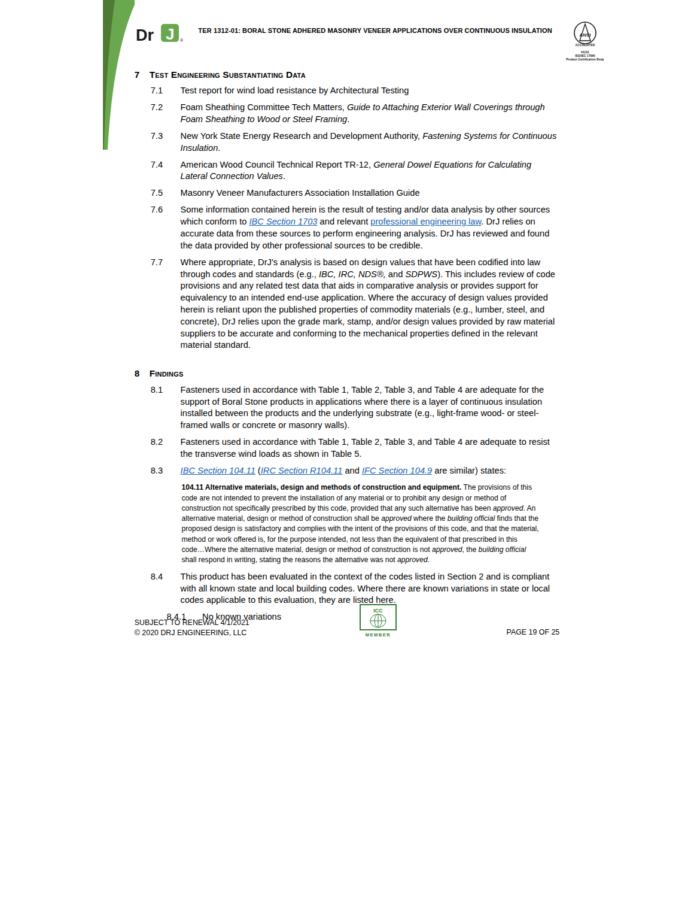Dr J ®
TER 1312-01: BORAL STONE ADHERED MASONRY VENEER APPLICATIONS OVER CONTINUOUS INSULATION
ANSI ACCREDITED
#1131
ISO/IEC 17065
Product Certification Body
7 Test Engineering Substantiating Data
7.1
Test report for wind load resistance by Architectural Testing
7.2
Foam Sheathing Committee Tech Matters, Guide to Attaching Exterior Wall Coverings through Foam Sheathing to Wood or Steel Framing.
7.3
New York State Energy Research and Development Authority, Fastening Systems for Continuous Insulation.
7.4
American Wood Council Technical Report TR-12, General Dowel Equations for Calculating Lateral Connection Values.
7.5
Masonry Veneer Manufacturers Association Installation Guide
7.6
Some information contained herein is the result of testing and/or data analysis by other sources which conform to IBC Section 1703 and relevant professional engineering law. DrJ relies on accurate data from these sources to perform engineering analysis. DrJ has reviewed and found the data provided by other professional sources to be credible.
7.7
Where appropriate, DrJ's analysis is based on design values that have been codified into law through codes and standards (e.g., IBC, IRC, NDS®, and SDPWS). This includes review of code provisions and any related test data that aids in comparative analysis or provides support for equivalency to an intended end-use application. Where the accuracy of design values provided herein is reliant upon the published properties of commodity materials (e.g., lumber, steel, and concrete), DrJ relies upon the grade mark, stamp, and/or design values provided by raw material suppliers to be accurate and conforming to the mechanical properties defined in the relevant material standard.
8 Findings
8.1
Fasteners used in accordance with Table 1, Table 2, Table 3, and Table 4 are adequate for the support of Boral Stone products in applications where there is a layer of continuous insulation installed between the products and the underlying substrate (e.g., light-frame wood- or steel-framed walls or concrete or masonry walls).
8.2
Fasteners used in accordance with Table 1, Table 2, Table 3, and Table 4 are adequate to resist the transverse wind loads as shown in Table 5.
8.3
IBC Section 104.11 (IRC Section R104.11 and IFC Section 104.9 are similar) states:
104.11 Alternative materials, design and methods of construction and equipment. The provisions of this code are not intended to prevent the installation of any material or to prohibit any design or method of construction not specifically prescribed by this code, provided that any such alternative has been approved. An alternative material, design or method of construction shall be approved where the building official finds that the proposed design is satisfactory and complies with the intent of the provisions of this code, and that the material, method or work offered is, for the purpose intended, not less than the equivalent of that prescribed in this code…Where the alternative material, design or method of construction is not approved, the building official shall respond in writing, stating the reasons the alternative was not approved.
8.4
This product has been evaluated in the context of the codes listed in Section 2 and is compliant with all known state and local building codes. Where there are known variations in state or local codes applicable to this evaluation, they are listed here.
8.4.1
No known variations
SUBJECT TO RENEWAL 4/1/2021
© 2020 DRJ ENGINEERING, LLC
ICC MEMBER
PAGE 19 OF 25